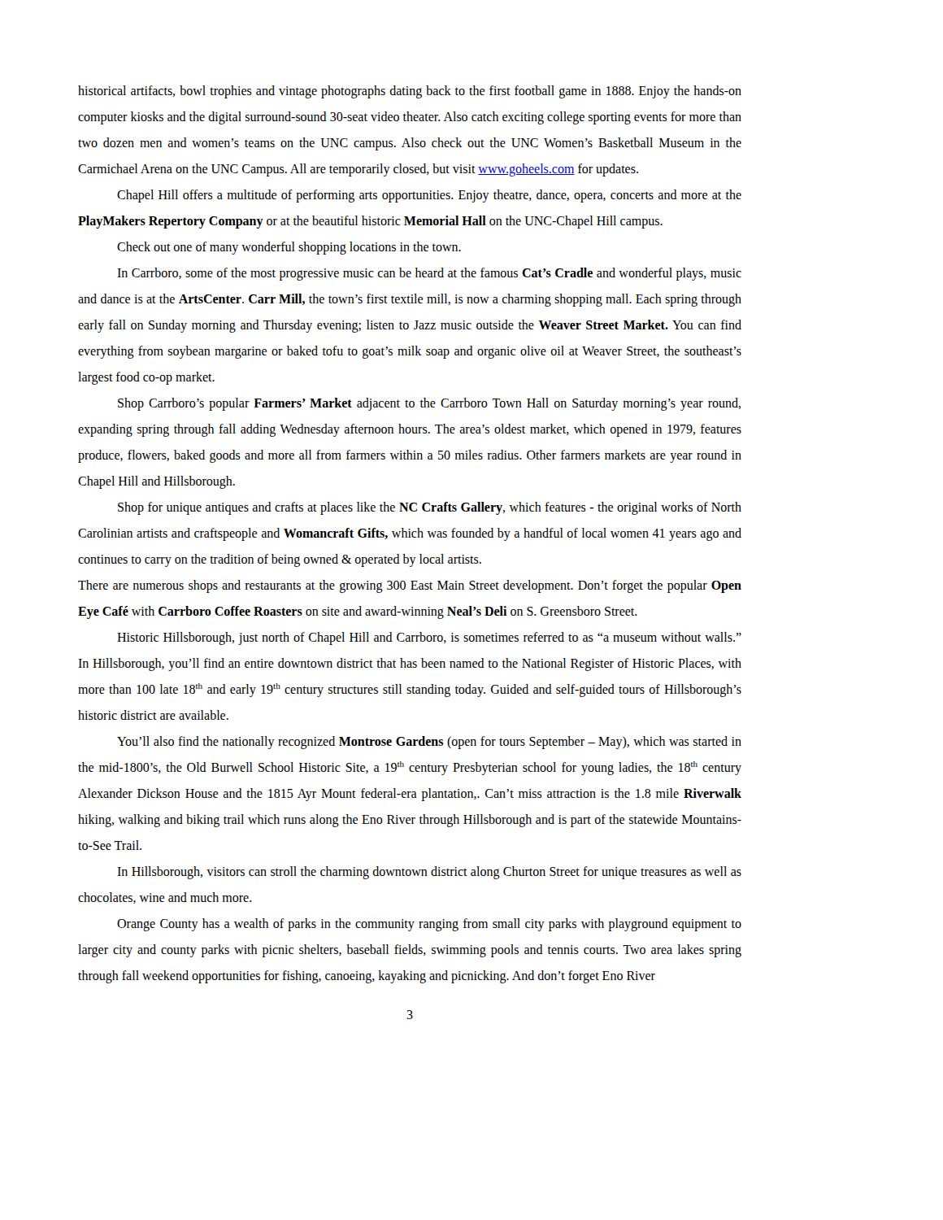historical artifacts, bowl trophies and vintage photographs dating back to the first football game in 1888. Enjoy the hands-on computer kiosks and the digital surround-sound 30-seat video theater. Also catch exciting college sporting events for more than two dozen men and women’s teams on the UNC campus. Also check out the UNC Women’s Basketball Museum in the Carmichael Arena on the UNC Campus. All are temporarily closed, but visit www.goheels.com for updates.
Chapel Hill offers a multitude of performing arts opportunities. Enjoy theatre, dance, opera, concerts and more at the PlayMakers Repertory Company or at the beautiful historic Memorial Hall on the UNC-Chapel Hill campus.
Check out one of many wonderful shopping locations in the town.
In Carrboro, some of the most progressive music can be heard at the famous Cat’s Cradle and wonderful plays, music and dance is at the ArtsCenter. Carr Mill, the town’s first textile mill, is now a charming shopping mall. Each spring through early fall on Sunday morning and Thursday evening; listen to Jazz music outside the Weaver Street Market. You can find everything from soybean margarine or baked tofu to goat’s milk soap and organic olive oil at Weaver Street, the southeast’s largest food co-op market.
Shop Carrboro’s popular Farmers’ Market adjacent to the Carrboro Town Hall on Saturday morning’s year round, expanding spring through fall adding Wednesday afternoon hours. The area’s oldest market, which opened in 1979, features produce, flowers, baked goods and more all from farmers within a 50 miles radius. Other farmers markets are year round in Chapel Hill and Hillsborough.
Shop for unique antiques and crafts at places like the NC Crafts Gallery, which features - the original works of North Carolinian artists and craftspeople and Womancraft Gifts, which was founded by a handful of local women 41 years ago and continues to carry on the tradition of being owned & operated by local artists.
There are numerous shops and restaurants at the growing 300 East Main Street development. Don’t forget the popular Open Eye Café with Carrboro Coffee Roasters on site and award-winning Neal’s Deli on S. Greensboro Street.
Historic Hillsborough, just north of Chapel Hill and Carrboro, is sometimes referred to as “a museum without walls.” In Hillsborough, you’ll find an entire downtown district that has been named to the National Register of Historic Places, with more than 100 late 18th and early 19th century structures still standing today. Guided and self-guided tours of Hillsborough’s historic district are available.
You’ll also find the nationally recognized Montrose Gardens (open for tours September – May), which was started in the mid-1800’s, the Old Burwell School Historic Site, a 19th century Presbyterian school for young ladies, the 18th century Alexander Dickson House and the 1815 Ayr Mount federal-era plantation,. Can’t miss attraction is the 1.8 mile Riverwalk hiking, walking and biking trail which runs along the Eno River through Hillsborough and is part of the statewide Mountains-to-See Trail.
In Hillsborough, visitors can stroll the charming downtown district along Churton Street for unique treasures as well as chocolates, wine and much more.
Orange County has a wealth of parks in the community ranging from small city parks with playground equipment to larger city and county parks with picnic shelters, baseball fields, swimming pools and tennis courts. Two area lakes spring through fall weekend opportunities for fishing, canoeing, kayaking and picnicking. And don’t forget Eno River
3